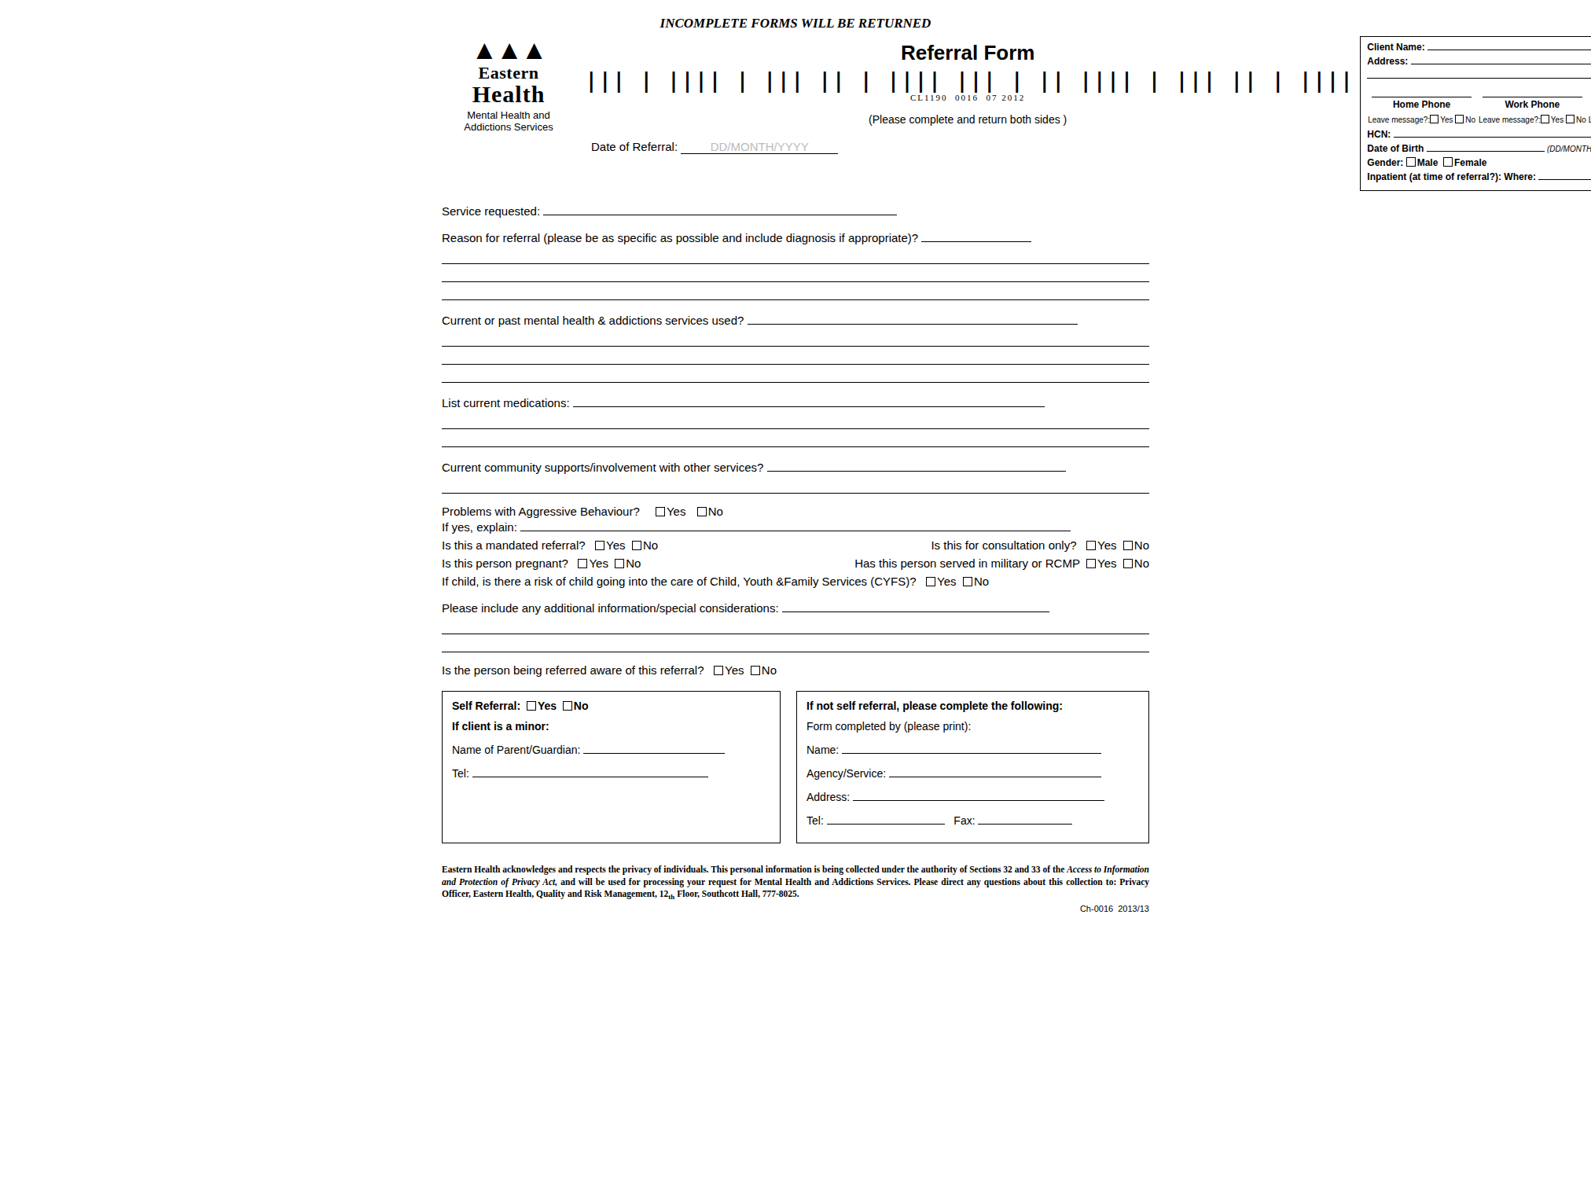INCOMPLETE FORMS WILL BE RETURNED
▲▲▲
Eastern
Health
Mental Health and
Addictions Services
Referral Form
||| | |||| | ||| || | |||| ||| | || |||| | ||| || | |||| CL1190 0016 07 2012
(Please complete and return both sides )
Date of Referral: DD/MONTH/YYYY
Client Name:
Address:
Home Phone
Work Phone
Cell Phone
Leave message?: Yes No
Leave message?: Yes No
Leave message?: Yes No
HCN:
Date of Birth (DD/MONTH/YYYY) or Age:
Gender: Male Female
Inpatient (at time of referral?): Where:
Service requested:
Reason for referral (please be as specific as possible and include diagnosis if appropriate)?
Current or past mental health & addictions services used?
List current medications:
Current community supports/involvement with other services?
Problems with Aggressive Behaviour? Yes No
If yes, explain:
Is this a mandated referral? Yes No
Is this for consultation only? Yes No
Is this person pregnant? Yes No
Has this person served in military or RCMP Yes No
If child, is there a risk of child going into the care of Child, Youth &Family Services (CYFS)? Yes No
Please include any additional information/special considerations:
Is the person being referred aware of this referral? Yes No
Self Referral: Yes No
If client is a minor:
Name of Parent/Guardian:
Tel:
If not self referral, please complete the following:
Form completed by (please print):
Name:
Agency/Service:
Address:
Tel: Fax:
Eastern Health acknowledges and respects the privacy of individuals. This personal information is being collected under the authority of Sections 32 and 33 of the Access to Information and Protection of Privacy Act, and will be used for processing your request for Mental Health and Addictions Services. Please direct any questions about this collection to: Privacy Officer, Eastern Health, Quality and Risk Management, 12th Floor, Southcott Hall, 777-8025.
Ch-0016 2013/13